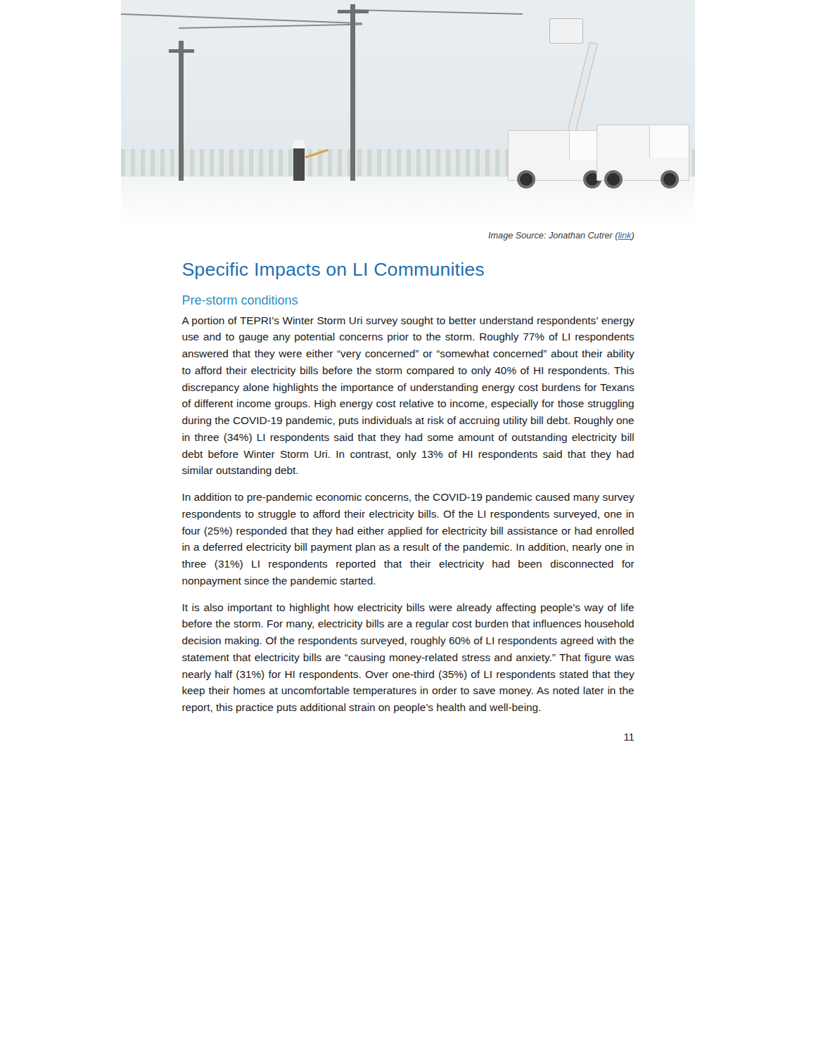Image Source: Jonathan Cutrer (link)
Specific Impacts on LI Communities
Pre-storm conditions
A portion of TEPRI’s Winter Storm Uri survey sought to better understand respondents’ energy use and to gauge any potential concerns prior to the storm. Roughly 77% of LI respondents answered that they were either “very concerned” or “somewhat concerned” about their ability to afford their electricity bills before the storm compared to only 40% of HI respondents. This discrepancy alone highlights the importance of understanding energy cost burdens for Texans of different income groups. High energy cost relative to income, especially for those struggling during the COVID-19 pandemic, puts individuals at risk of accruing utility bill debt. Roughly one in three (34%) LI respondents said that they had some amount of outstanding electricity bill debt before Winter Storm Uri. In contrast, only 13% of HI respondents said that they had similar outstanding debt.
In addition to pre-pandemic economic concerns, the COVID-19 pandemic caused many survey respondents to struggle to afford their electricity bills. Of the LI respondents surveyed, one in four (25%) responded that they had either applied for electricity bill assistance or had enrolled in a deferred electricity bill payment plan as a result of the pandemic. In addition, nearly one in three (31%) LI respondents reported that their electricity had been disconnected for nonpayment since the pandemic started.
It is also important to highlight how electricity bills were already affecting people’s way of life before the storm. For many, electricity bills are a regular cost burden that influences household decision making. Of the respondents surveyed, roughly 60% of LI respondents agreed with the statement that electricity bills are “causing money-related stress and anxiety.” That figure was nearly half (31%) for HI respondents. Over one-third (35%) of LI respondents stated that they keep their homes at uncomfortable temperatures in order to save money. As noted later in the report, this practice puts additional strain on people’s health and well-being.
11